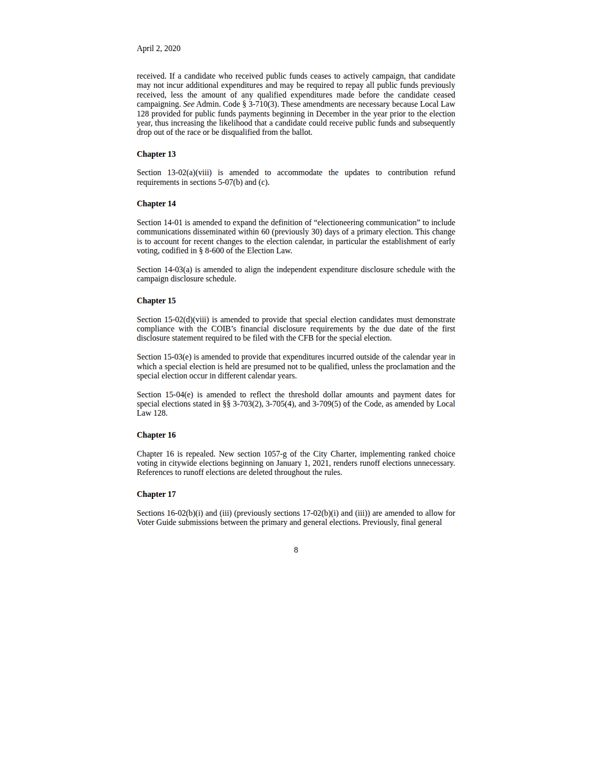April 2, 2020
received. If a candidate who received public funds ceases to actively campaign, that candidate may not incur additional expenditures and may be required to repay all public funds previously received, less the amount of any qualified expenditures made before the candidate ceased campaigning. See Admin. Code § 3-710(3). These amendments are necessary because Local Law 128 provided for public funds payments beginning in December in the year prior to the election year, thus increasing the likelihood that a candidate could receive public funds and subsequently drop out of the race or be disqualified from the ballot.
Chapter 13
Section 13-02(a)(viii) is amended to accommodate the updates to contribution refund requirements in sections 5-07(b) and (c).
Chapter 14
Section 14-01 is amended to expand the definition of “electioneering communication” to include communications disseminated within 60 (previously 30) days of a primary election. This change is to account for recent changes to the election calendar, in particular the establishment of early voting, codified in § 8-600 of the Election Law.
Section 14-03(a) is amended to align the independent expenditure disclosure schedule with the campaign disclosure schedule.
Chapter 15
Section 15-02(d)(viii) is amended to provide that special election candidates must demonstrate compliance with the COIB’s financial disclosure requirements by the due date of the first disclosure statement required to be filed with the CFB for the special election.
Section 15-03(e) is amended to provide that expenditures incurred outside of the calendar year in which a special election is held are presumed not to be qualified, unless the proclamation and the special election occur in different calendar years.
Section 15-04(e) is amended to reflect the threshold dollar amounts and payment dates for special elections stated in §§ 3-703(2), 3-705(4), and 3-709(5) of the Code, as amended by Local Law 128.
Chapter 16
Chapter 16 is repealed. New section 1057-g of the City Charter, implementing ranked choice voting in citywide elections beginning on January 1, 2021, renders runoff elections unnecessary. References to runoff elections are deleted throughout the rules.
Chapter 17
Sections 16-02(b)(i) and (iii) (previously sections 17-02(b)(i) and (iii)) are amended to allow for Voter Guide submissions between the primary and general elections. Previously, final general
8